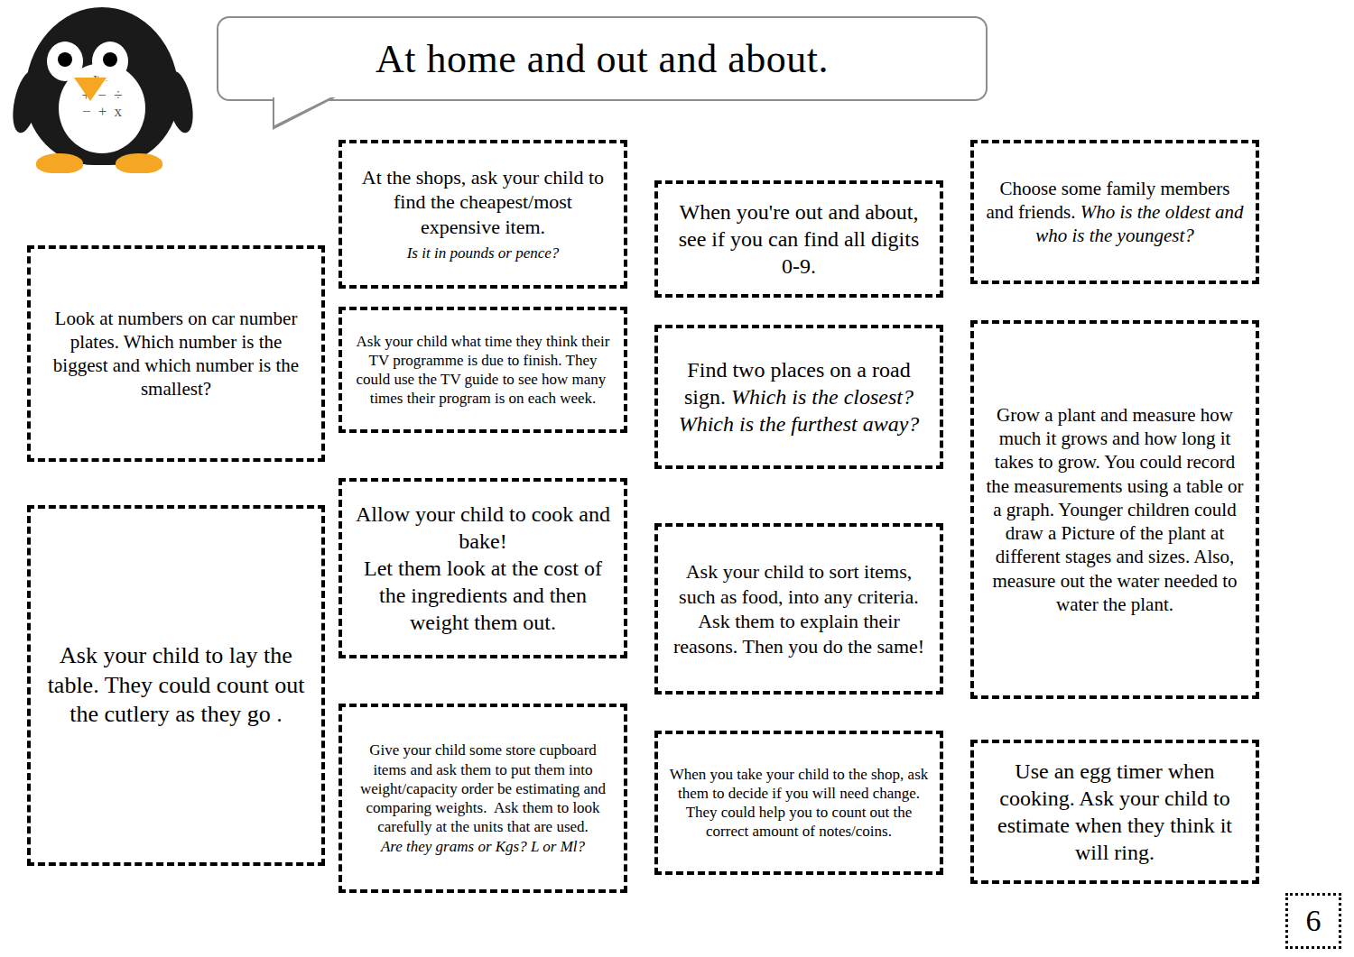x÷
+ − ÷
− + x
At home and out and about.
Look at numbers on car number plates. Which number is the biggest and which number is the smallest?
Ask your child to lay the table. They could count out the cutlery as they go .
At the shops, ask your child to find the cheapest/most expensive item.
Is it in pounds or pence?
Ask your child what time they think their TV programme is due to finish. They could use the TV guide to see how many times their program is on each week.
Allow your child to cook and bake!
Let them look at the cost of the ingredients and then weight them out.
Give your child some store cupboard items and ask them to put them into weight/capacity order be estimating and comparing weights. Ask them to look carefully at the units that are used.
Are they grams or Kgs? L or Ml?
When you're out and about, see if you can find all digits 0-9.
Find two places on a road sign. Which is the closest? Which is the furthest away?
Ask your child to sort items, such as food, into any criteria. Ask them to explain their reasons. Then you do the same!
When you take your child to the shop, ask them to decide if you will need change. They could help you to count out the correct amount of notes/coins.
Choose some family members and friends. Who is the oldest and who is the youngest?
Grow a plant and measure how much it grows and how long it takes to grow. You could record the measurements using a table or a graph. Younger children could draw a Picture of the plant at different stages and sizes. Also, measure out the water needed to water the plant.
Use an egg timer when cooking. Ask your child to estimate when they think it will ring.
6